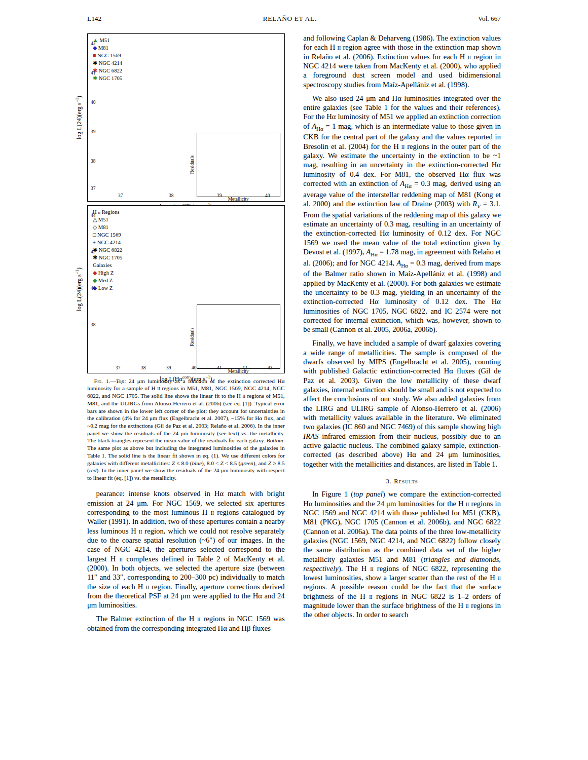L142
RELAÑO ET AL.
Vol. 667
log L(24)(erg s−1)
log L(Hαcorr)(erg s−1)
▲ M51
◆ M81
■ NGC 1569
✱ NGC 4214
✱ NGC 6822
✱ NGC 1705
42
41
40
39
38
37
37
38
39
40
Residuals
Metallicity
log L(24)(erg s−1)
log L(Hαcorr)(erg s−1)
H ii Regions
△ M51
◇ M81
□ NGC 1569
+ NGC 4214
✱ NGC 6822
✱ NGC 1705
Galaxies
◆ High Z
◆ Med Z
◆ Low Z
44
42
40
38
37
38
39
40
41
42
43
Residuals
Metallicity
Fig. 1.—Top: 24 μm luminosity as a function of the extinction corrected Hα luminosity for a sample of H ii regions in M51, M81, NGC 1569, NGC 4214, NGC 6822, and NGC 1705. The solid line shows the linear fit to the H ii regions of M51, M81, and the ULIRGs from Alonso-Herrero et al. (2006) (see eq. [1]). Typical error bars are shown in the lower left corner of the plot: they account for uncertainties in the calibration (4% for 24 μm flux (Engelbracht et al. 2007), ~15% for Hα flux, and ~0.2 mag for the extinctions (Gil de Paz et al. 2003; Relaño et al. 2006). In the inner panel we show the residuals of the 24 μm luminosity (see text) vs. the metallicity. The black triangles represent the mean value of the residuals for each galaxy. Bottom: The same plot as above but including the integrated luminosities of the galaxies in Table 1. The solid line is the linear fit shown in eq. (1). We use different colors for galaxies with different metallicities: Z ≤ 8.0 (blue), 8.0 < Z < 8.5 (green), and Z ≥ 8.5 (red). In the inner panel we show the residuals of the 24 μm luminosity with respect to linear fit (eq. [1]) vs. the metallicity.
pearance: intense knots observed in Hα match with bright emission at 24 μm. For NGC 1569, we selected six apertures corresponding to the most luminous H ii regions catalogued by Waller (1991). In addition, two of these apertures contain a nearby less luminous H ii region, which we could not resolve separately due to the coarse spatial resolution (~6″) of our images. In the case of NGC 4214, the apertures selected correspond to the largest H ii complexes defined in Table 2 of MacKenty et al. (2000). In both objects, we selected the aperture size (between 11″ and 33″, corresponding to 200–300 pc) individually to match the size of each H ii region. Finally, aperture corrections derived from the theoretical PSF at 24 μm were applied to the Hα and 24 μm luminosities.
The Balmer extinction of the H ii regions in NGC 1569 was obtained from the corresponding integrated Hα and Hβ fluxes
and following Caplan & Deharveng (1986). The extinction values for each H ii region agree with those in the extinction map shown in Relaño et al. (2006). Extinction values for each H ii region in NGC 4214 were taken from MacKenty et al. (2000), who applied a foreground dust screen model and used bidimensional spectroscopy studies from Maíz-Apellániz et al. (1998).
We also used 24 μm and Hα luminosities integrated over the entire galaxies (see Table 1 for the values and their references). For the Hα luminosity of M51 we applied an extinction correction of AHα = 1 mag, which is an intermediate value to those given in CKB for the central part of the galaxy and the values reported in Bresolin et al. (2004) for the H ii regions in the outer part of the galaxy. We estimate the uncertainty in the extinction to be ~1 mag, resulting in an uncertainty in the extinction-corrected Hα luminosity of 0.4 dex. For M81, the observed Hα flux was corrected with an extinction of AHα = 0.3 mag, derived using an average value of the interstellar reddening map of M81 (Kong et al. 2000) and the extinction law of Draine (2003) with RV = 3.1. From the spatial variations of the reddening map of this galaxy we estimate an uncertainty of 0.3 mag, resulting in an uncertainty of the extinction-corrected Hα luminosity of 0.12 dex. For NGC 1569 we used the mean value of the total extinction given by Devost et al. (1997), AHα = 1.78 mag, in agreement with Relaño et al. (2006); and for NGC 4214, AHα = 0.3 mag, derived from maps of the Balmer ratio shown in Maíz-Apellániz et al. (1998) and applied by MacKenty et al. (2000). For both galaxies we estimate the uncertainty to be 0.3 mag, yielding in an uncertainty of the extinction-corrected Hα luminosity of 0.12 dex. The Hα luminosities of NGC 1705, NGC 6822, and IC 2574 were not corrected for internal extinction, which was, however, shown to be small (Cannon et al. 2005, 2006a, 2006b).
Finally, we have included a sample of dwarf galaxies covering a wide range of metallicities. The sample is composed of the dwarfs observed by MIPS (Engelbracht et al. 2005), counting with published Galactic extinction-corrected Hα fluxes (Gil de Paz et al. 2003). Given the low metallicity of these dwarf galaxies, internal extinction should be small and is not expected to affect the conclusions of our study. We also added galaxies from the LIRG and ULIRG sample of Alonso-Herrero et al. (2006) with metallicity values available in the literature. We eliminated two galaxies (IC 860 and NGC 7469) of this sample showing high IRAS infrared emission from their nucleus, possibly due to an active galactic nucleus. The combined galaxy sample, extinction-corrected (as described above) Hα and 24 μm luminosities, together with the metallicities and distances, are listed in Table 1.
3. Results
In Figure 1 (top panel) we compare the extinction-corrected Hα luminosities and the 24 μm luminosities for the H ii regions in NGC 1569 and NGC 4214 with those published for M51 (CKB), M81 (PKG), NGC 1705 (Cannon et al. 2006b), and NGC 6822 (Cannon et al. 2006a). The data points of the three low-metallicity galaxies (NGC 1569, NGC 4214, and NGC 6822) follow closely the same distribution as the combined data set of the higher metallicity galaxies M51 and M81 (triangles and diamonds, respectively). The H ii regions of NGC 6822, representing the lowest luminosities, show a larger scatter than the rest of the H ii regions. A possible reason could be the fact that the surface brightness of the H ii regions in NGC 6822 is 1–2 orders of magnitude lower than the surface brightness of the H ii regions in the other objects. In order to search